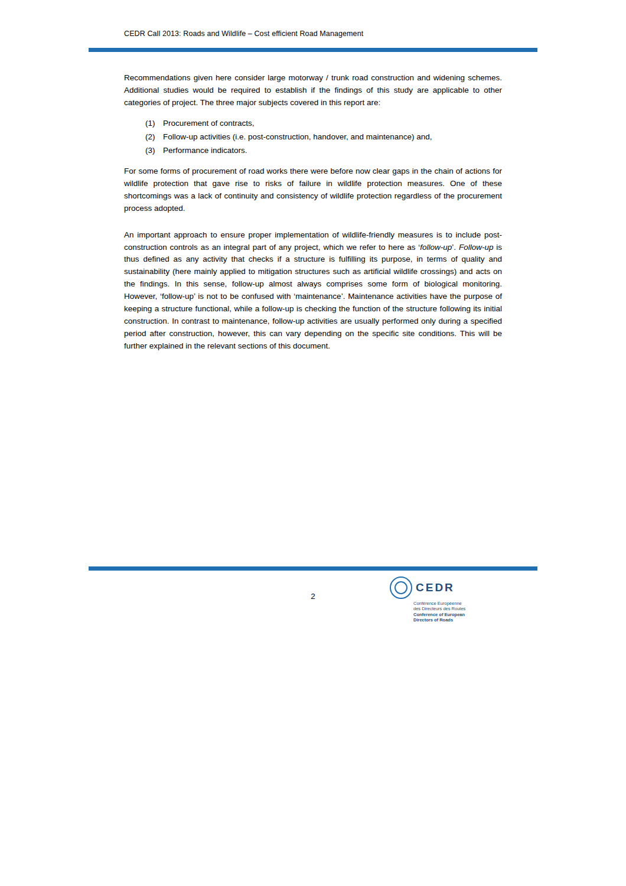CEDR Call 2013: Roads and Wildlife – Cost efficient Road Management
Recommendations given here consider large motorway / trunk road construction and widening schemes. Additional studies would be required to establish if the findings of this study are applicable to other categories of project. The three major subjects covered in this report are:
(1) Procurement of contracts,
(2) Follow-up activities (i.e. post-construction, handover, and maintenance) and,
(3) Performance indicators.
For some forms of procurement of road works there were before now clear gaps in the chain of actions for wildlife protection that gave rise to risks of failure in wildlife protection measures. One of these shortcomings was a lack of continuity and consistency of wildlife protection regardless of the procurement process adopted.
An important approach to ensure proper implementation of wildlife-friendly measures is to include post-construction controls as an integral part of any project, which we refer to here as ‘follow-up’. Follow-up is thus defined as any activity that checks if a structure is fulfilling its purpose, in terms of quality and sustainability (here mainly applied to mitigation structures such as artificial wildlife crossings) and acts on the findings. In this sense, follow-up almost always comprises some form of biological monitoring. However, ‘follow-up’ is not to be confused with ‘maintenance’. Maintenance activities have the purpose of keeping a structure functional, while a follow-up is checking the function of the structure following its initial construction. In contrast to maintenance, follow-up activities are usually performed only during a specified period after construction, however, this can vary depending on the specific site conditions. This will be further explained in the relevant sections of this document.
2
CEDR
Conférence Européenne
des Directeurs des Routes
Conference of European
Directors of Roads